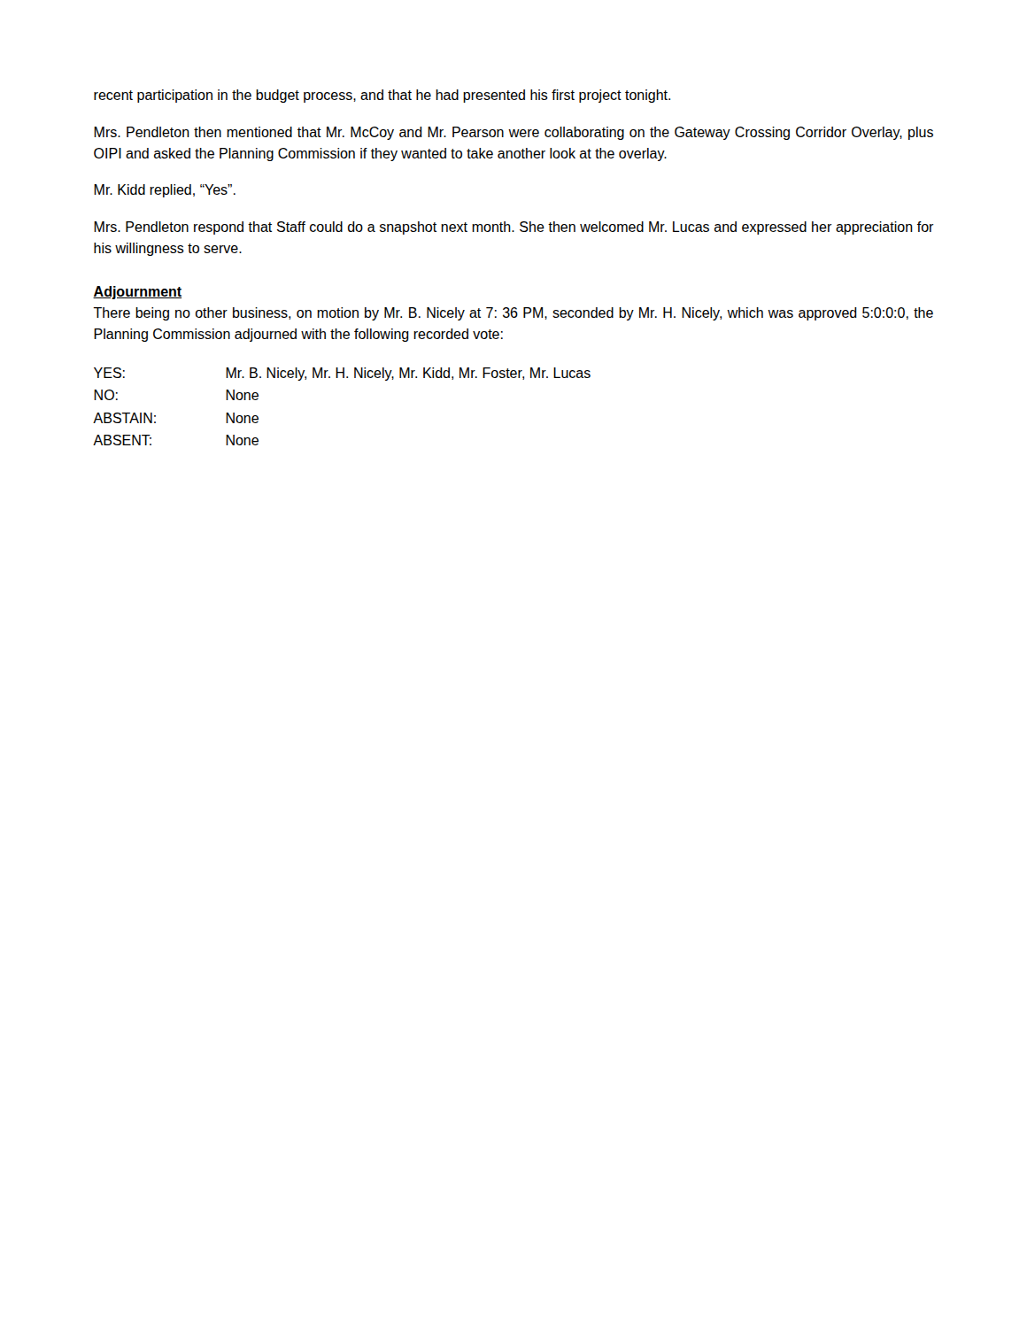recent participation in the budget process, and that he had presented his first project tonight.
Mrs. Pendleton then mentioned that Mr. McCoy and Mr. Pearson were collaborating on the Gateway Crossing Corridor Overlay, plus OIPI and asked the Planning Commission if they wanted to take another look at the overlay.
Mr. Kidd replied, “Yes”.
Mrs. Pendleton respond that Staff could do a snapshot next month. She then welcomed Mr. Lucas and expressed her appreciation for his willingness to serve.
Adjournment
There being no other business, on motion by Mr. B. Nicely at 7: 36 PM, seconded by Mr. H. Nicely, which was approved 5:0:0:0, the Planning Commission adjourned with the following recorded vote:
| YES: | Mr. B. Nicely, Mr. H. Nicely, Mr. Kidd, Mr. Foster, Mr. Lucas |
| NO: | None |
| ABSTAIN: | None |
| ABSENT: | None |